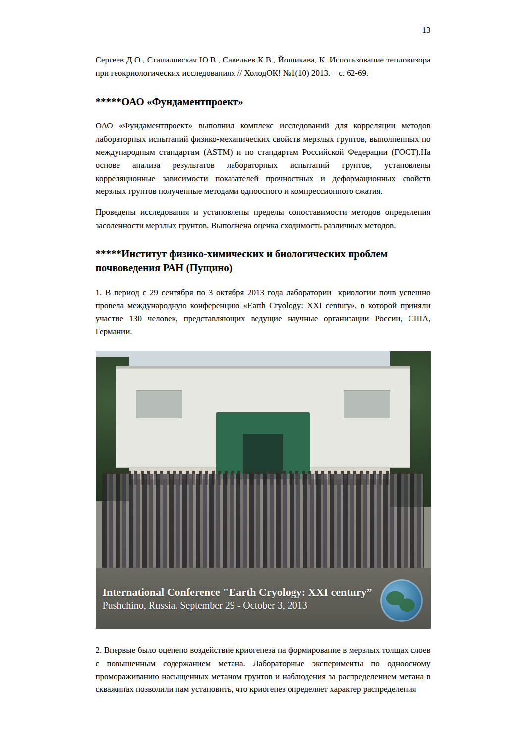13
Сергеев Д.О., Станиловская Ю.В., Савельев К.В., Йошикава, К. Использование тепловизора при геокриологических исследованиях // ХолодОК! №1(10) 2013. – с. 62-69.
*****ОАО «Фундаментпроект»
ОАО «Фундаментпроект» выполнил комплекс исследований для корреляции методов лабораторных испытаний физико-механических свойств мерзлых грунтов, выполненных по международным стандартам (ASTM) и по стандартам Российской Федерации (ГОСТ).На основе анализа результатов лабораторных испытаний грунтов, установлены корреляционные зависимости показателей прочностных и деформационных свойств мерзлых грунтов полученные методами одноосного и компрессионного сжатия.
Проведены исследования и установлены пределы сопоставимости методов определения засоленности мерзлых грунтов. Выполнена оценка сходимость различных методов.
*****Институт физико-химических и биологических проблем почвоведения РАН (Пущино)
1. В период с 29 сентября по 3 октября 2013 года лаборатории криологии почв успешно провела международную конференцию «Earth Cryology: XXI century», в которой приняли участие 130 человек, представляющих ведущие научные организации России, США, Германии.
International Conference "Earth Cryology: XXI century” Pushchino, Russia. September 29 - October 3, 2013
2. Впервые было оценено воздействие криогенеза на формирование в мерзлых толщах слоев с повышенным содержанием метана. Лабораторные эксперименты по одноосному промораживанию насыщенных метаном грунтов и наблюдения за распределением метана в скважинах позволили нам установить, что криогенез определяет характер распределения